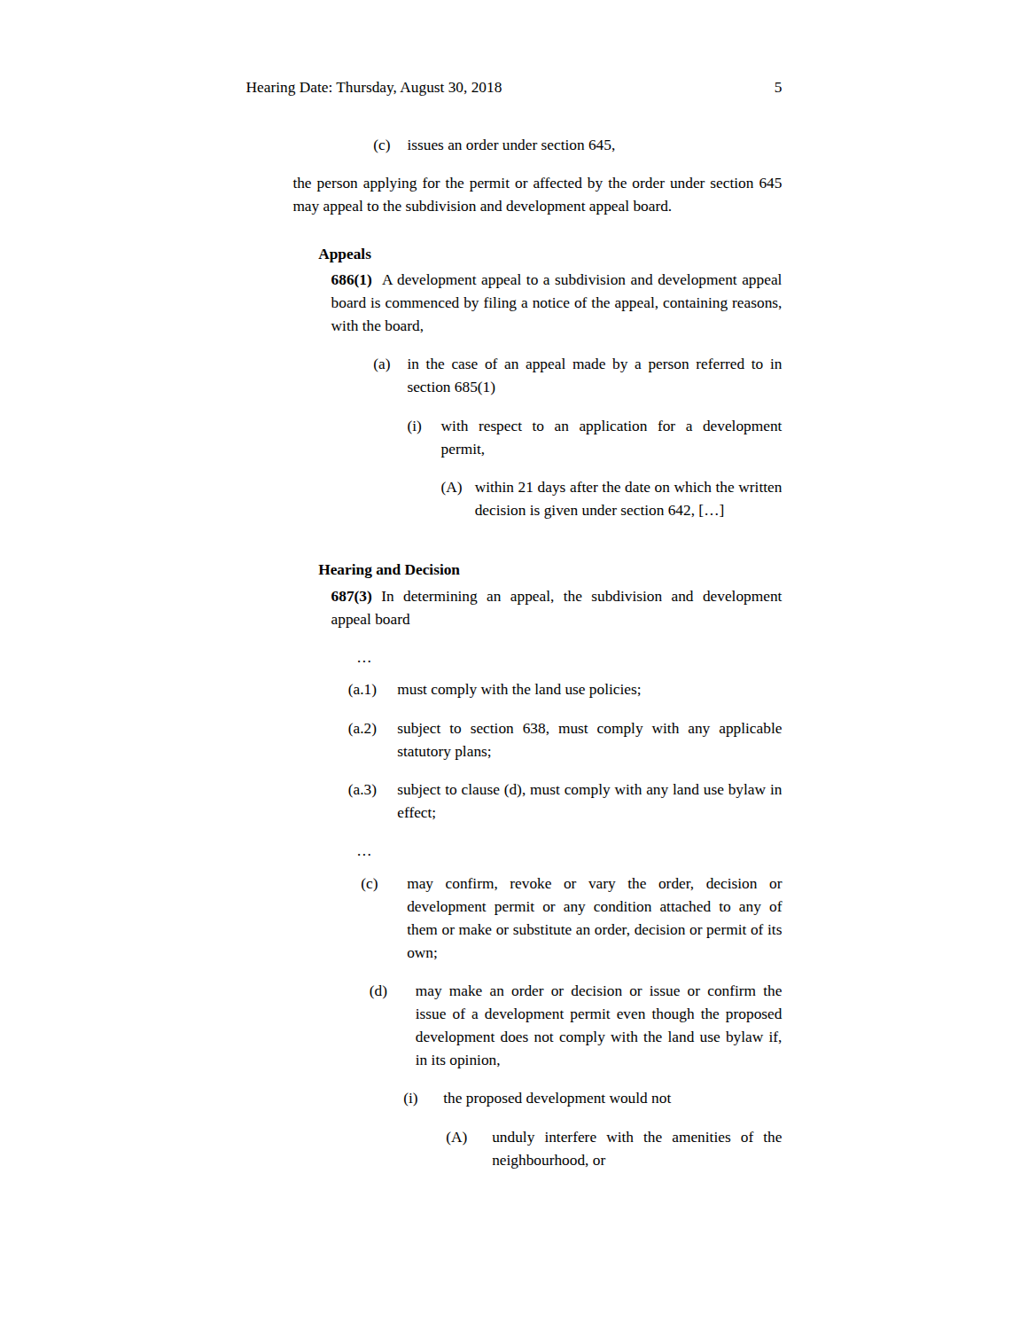Hearing Date: Thursday, August 30, 2018
5
(c)
issues an order under section 645,
the person applying for the permit or affected by the order under section 645 may appeal to the subdivision and development appeal board.
Appeals
686(1) A development appeal to a subdivision and development appeal board is commenced by filing a notice of the appeal, containing reasons, with the board,
(a)
in the case of an appeal made by a person referred to in section 685(1)
(i)
with respect to an application for a development permit,
(A)
within 21 days after the date on which the written decision is given under section 642, […]
Hearing and Decision
687(3) In determining an appeal, the subdivision and development appeal board
…
(a.1)
must comply with the land use policies;
(a.2)
subject to section 638, must comply with any applicable statutory plans;
(a.3)
subject to clause (d), must comply with any land use bylaw in effect;
…
(c)
may confirm, revoke or vary the order, decision or development permit or any condition attached to any of them or make or substitute an order, decision or permit of its own;
(d)
may make an order or decision or issue or confirm the issue of a development permit even though the proposed development does not comply with the land use bylaw if, in its opinion,
(i)
the proposed development would not
(A)
unduly interfere with the amenities of the neighbourhood, or